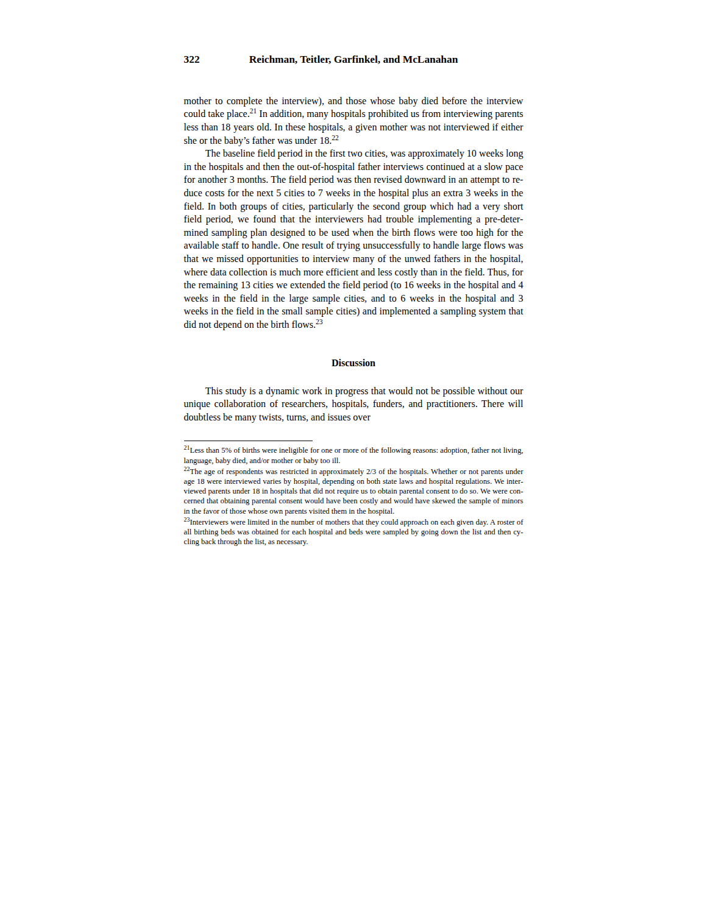322 Reichman, Teitler, Garfinkel, and McLanahan
mother to complete the interview), and those whose baby died before the interview could take place.21 In addition, many hospitals prohibited us from interviewing parents less than 18 years old. In these hospitals, a given mother was not interviewed if either she or the baby’s father was under 18.22
The baseline field period in the first two cities, was approximately 10 weeks long in the hospitals and then the out-of-hospital father interviews continued at a slow pace for another 3 months. The field period was then revised downward in an attempt to reduce costs for the next 5 cities to 7 weeks in the hospital plus an extra 3 weeks in the field. In both groups of cities, particularly the second group which had a very short field period, we found that the interviewers had trouble implementing a pre-determined sampling plan designed to be used when the birth flows were too high for the available staff to handle. One result of trying unsuccessfully to handle large flows was that we missed opportunities to interview many of the unwed fathers in the hospital, where data collection is much more efficient and less costly than in the field. Thus, for the remaining 13 cities we extended the field period (to 16 weeks in the hospital and 4 weeks in the field in the large sample cities, and to 6 weeks in the hospital and 3 weeks in the field in the small sample cities) and implemented a sampling system that did not depend on the birth flows.23
Discussion
This study is a dynamic work in progress that would not be possible without our unique collaboration of researchers, hospitals, funders, and practitioners. There will doubtless be many twists, turns, and issues over
21Less than 5% of births were ineligible for one or more of the following reasons: adoption, father not living, language, baby died, and/or mother or baby too ill.
22The age of respondents was restricted in approximately 2/3 of the hospitals. Whether or not parents under age 18 were interviewed varies by hospital, depending on both state laws and hospital regulations. We interviewed parents under 18 in hospitals that did not require us to obtain parental consent to do so. We were concerned that obtaining parental consent would have been costly and would have skewed the sample of minors in the favor of those whose own parents visited them in the hospital.
23Interviewers were limited in the number of mothers that they could approach on each given day. A roster of all birthing beds was obtained for each hospital and beds were sampled by going down the list and then cycling back through the list, as necessary.